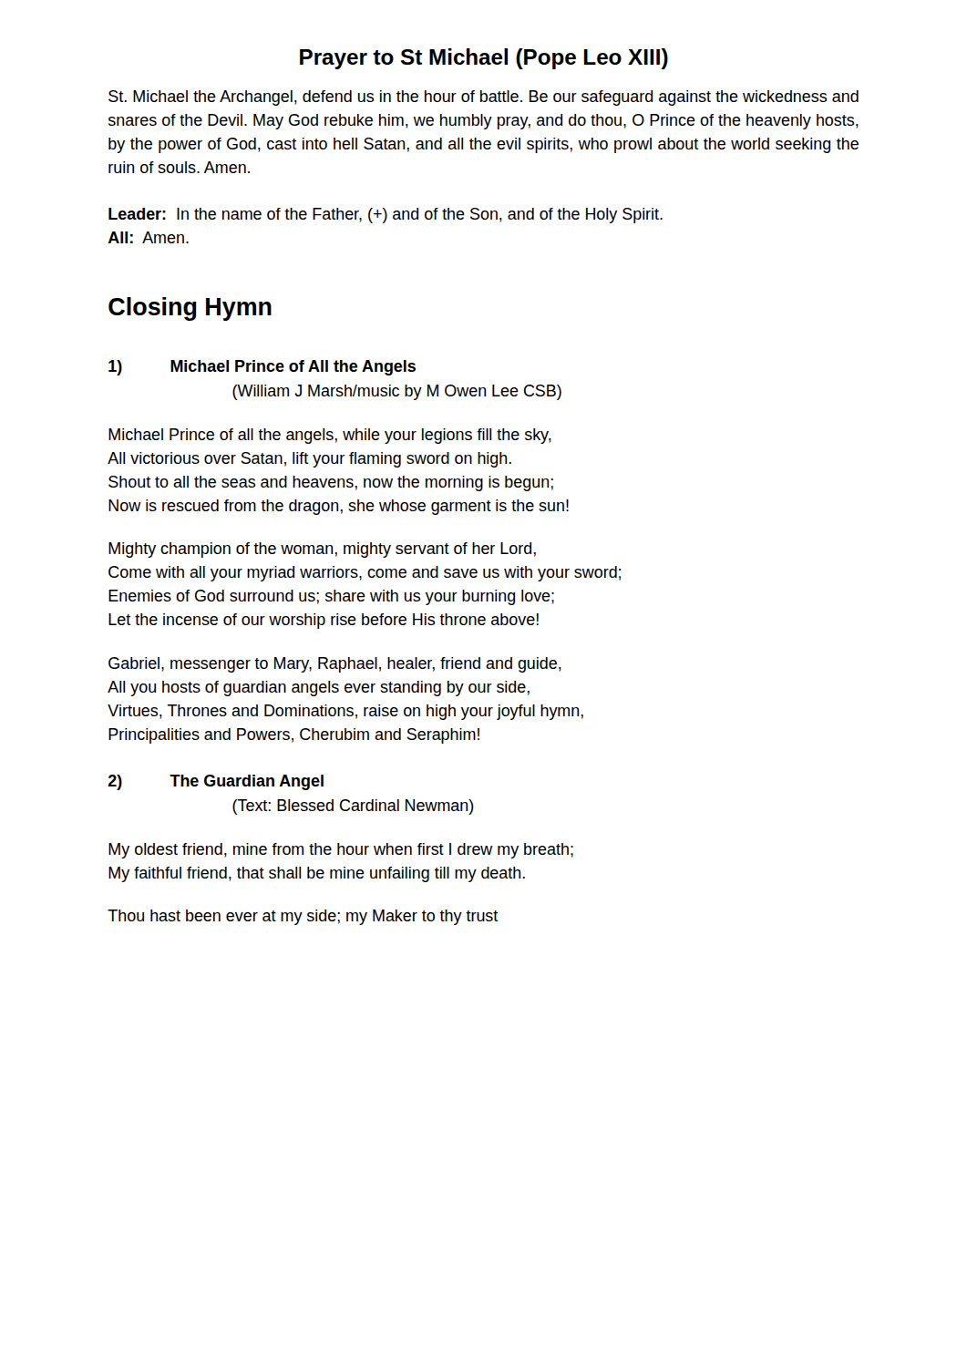Prayer to St Michael (Pope Leo XIII)
St. Michael the Archangel, defend us in the hour of battle. Be our safeguard against the wickedness and snares of the Devil. May God rebuke him, we humbly pray, and do thou, O Prince of the heavenly hosts, by the power of God, cast into hell Satan, and all the evil spirits, who prowl about the world seeking the ruin of souls. Amen.
Leader: In the name of the Father, (+) and of the Son, and of the Holy Spirit.
All: Amen.
Closing Hymn
1) Michael Prince of All the Angels
(William J Marsh/music by M Owen Lee CSB)
Michael Prince of all the angels, while your legions fill the sky,
All victorious over Satan, lift your flaming sword on high.
Shout to all the seas and heavens, now the morning is begun;
Now is rescued from the dragon, she whose garment is the sun!
Mighty champion of the woman, mighty servant of her Lord,
Come with all your myriad warriors, come and save us with your sword;
Enemies of God surround us; share with us your burning love;
Let the incense of our worship rise before His throne above!
Gabriel, messenger to Mary, Raphael, healer, friend and guide,
All you hosts of guardian angels ever standing by our side,
Virtues, Thrones and Dominations, raise on high your joyful hymn,
Principalities and Powers, Cherubim and Seraphim!
2) The Guardian Angel
(Text: Blessed Cardinal Newman)
My oldest friend, mine from the hour when first I drew my breath;
My faithful friend, that shall be mine unfailing till my death.
Thou hast been ever at my side; my Maker to thy trust